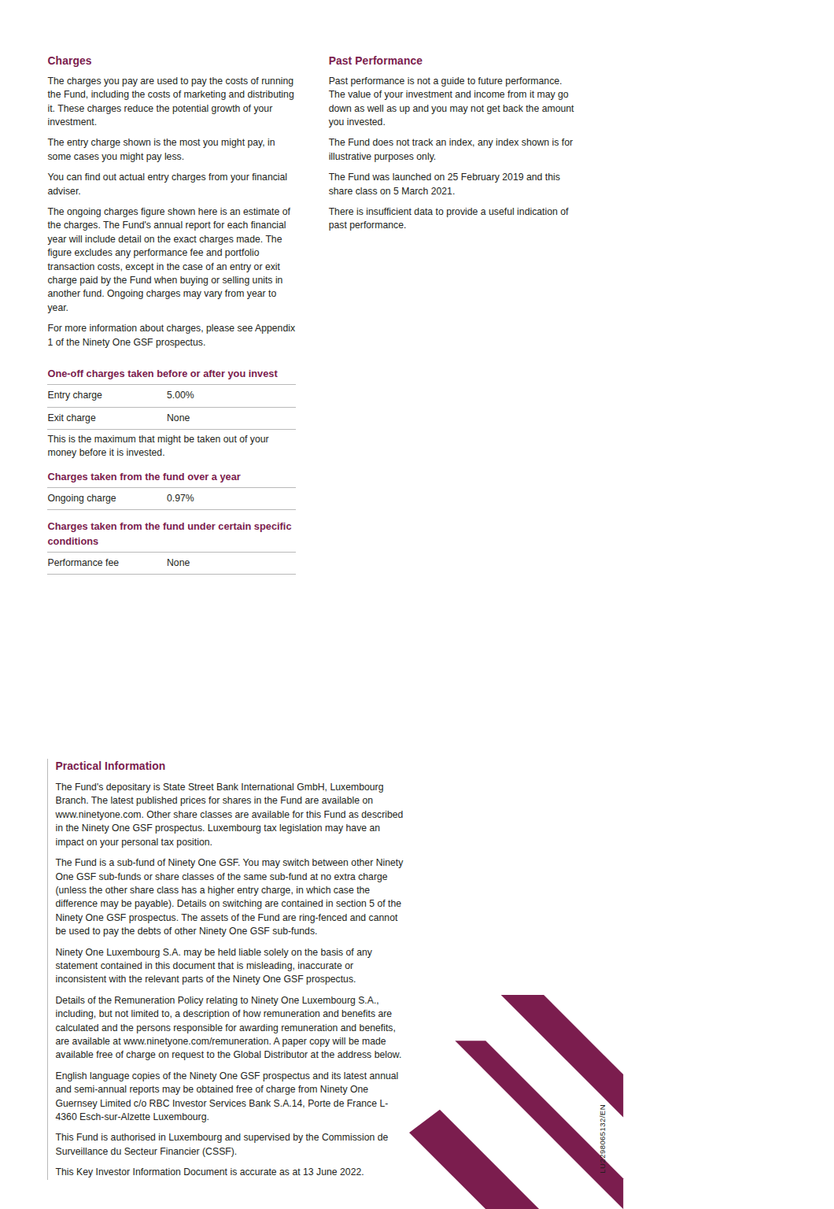Charges
The charges you pay are used to pay the costs of running the Fund, including the costs of marketing and distributing it. These charges reduce the potential growth of your investment.
The entry charge shown is the most you might pay, in some cases you might pay less.
You can find out actual entry charges from your financial adviser.
The ongoing charges figure shown here is an estimate of the charges. The Fund's annual report for each financial year will include detail on the exact charges made. The figure excludes any performance fee and portfolio transaction costs, except in the case of an entry or exit charge paid by the Fund when buying or selling units in another fund. Ongoing charges may vary from year to year.
For more information about charges, please see Appendix 1 of the Ninety One GSF prospectus.
One-off charges taken before or after you invest
| Entry charge | 5.00% |
| Exit charge | None |
This is the maximum that might be taken out of your money before it is invested.
Charges taken from the fund over a year
| Ongoing charge | 0.97% |
Charges taken from the fund under certain specific conditions
| Performance fee | None |
Past Performance
Past performance is not a guide to future performance. The value of your investment and income from it may go down as well as up and you may not get back the amount you invested.
The Fund does not track an index, any index shown is for illustrative purposes only.
The Fund was launched on 25 February 2019 and this share class on 5 March 2021.
There is insufficient data to provide a useful indication of past performance.
Practical Information
The Fund's depositary is State Street Bank International GmbH, Luxembourg Branch. The latest published prices for shares in the Fund are available on www.ninetyone.com. Other share classes are available for this Fund as described in the Ninety One GSF prospectus. Luxembourg tax legislation may have an impact on your personal tax position.
The Fund is a sub-fund of Ninety One GSF. You may switch between other Ninety One GSF sub-funds or share classes of the same sub-fund at no extra charge (unless the other share class has a higher entry charge, in which case the difference may be payable). Details on switching are contained in section 5 of the Ninety One GSF prospectus. The assets of the Fund are ring-fenced and cannot be used to pay the debts of other Ninety One GSF sub-funds.
Ninety One Luxembourg S.A. may be held liable solely on the basis of any statement contained in this document that is misleading, inaccurate or inconsistent with the relevant parts of the Ninety One GSF prospectus.
Details of the Remuneration Policy relating to Ninety One Luxembourg S.A., including, but not limited to, a description of how remuneration and benefits are calculated and the persons responsible for awarding remuneration and benefits, are available at www.ninetyone.com/remuneration. A paper copy will be made available free of charge on request to the Global Distributor at the address below.
English language copies of the Ninety One GSF prospectus and its latest annual and semi-annual reports may be obtained free of charge from Ninety One Guernsey Limited c/o RBC Investor Services Bank S.A.14, Porte de France L-4360 Esch-sur-Alzette Luxembourg.
This Fund is authorised in Luxembourg and supervised by the Commission de Surveillance du Secteur Financier (CSSF).
This Key Investor Information Document is accurate as at 13 June 2022.
LU2298065132/EN